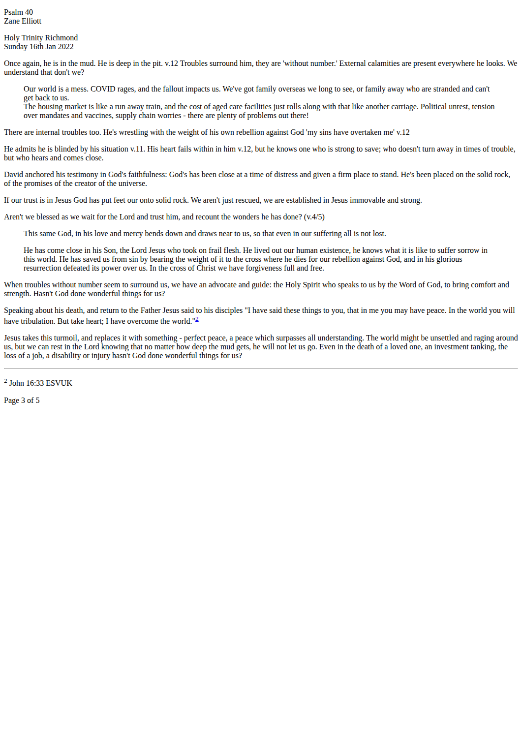Psalm 40
Zane Elliott
Holy Trinity Richmond
Sunday 16th Jan 2022
Once again, he is in the mud. He is deep in the pit. v.12 Troubles surround him, they are 'without number.' External calamities are present everywhere he looks. We understand that don't we?
Our world is a mess. COVID rages, and the fallout impacts us. We've got family overseas we long to see, or family away who are stranded and can't get back to us.
The housing market is like a run away train, and the cost of aged care facilities just rolls along with that like another carriage. Political unrest, tension over mandates and vaccines, supply chain worries - there are plenty of problems out there!
There are internal troubles too. He's wrestling with the weight of his own rebellion against God 'my sins have overtaken me' v.12
He admits he is blinded by his situation v.11. His heart fails within in him v.12, but he knows one who is strong to save; who doesn't turn away in times of trouble, but who hears and comes close.
David anchored his testimony in God's faithfulness: God's has been close at a time of distress and given a firm place to stand. He's been placed on the solid rock, of the promises of the creator of the universe.
If our trust is in Jesus God has put feet our onto solid rock. We aren't just rescued, we are established in Jesus immovable and strong.
Aren't we blessed as we wait for the Lord and trust him, and recount the wonders he has done? (v.4/5)
This same God, in his love and mercy bends down and draws near to us, so that even in our suffering all is not lost.
He has come close in his Son, the Lord Jesus who took on frail flesh. He lived out our human existence, he knows what it is like to suffer sorrow in this world. He has saved us from sin by bearing the weight of it to the cross where he dies for our rebellion against God, and in his glorious resurrection defeated its power over us. In the cross of Christ we have forgiveness full and free.
When troubles without number seem to surround us, we have an advocate and guide: the Holy Spirit who speaks to us by the Word of God, to bring comfort and strength. Hasn't God done wonderful things for us?
Speaking about his death, and return to the Father Jesus said to his disciples "I have said these things to you, that in me you may have peace. In the world you will have tribulation. But take heart; I have overcome the world."2
Jesus takes this turmoil, and replaces it with something - perfect peace, a peace which surpasses all understanding. The world might be unsettled and raging around us, but we can rest in the Lord knowing that no matter how deep the mud gets, he will not let us go. Even in the death of a loved one, an investment tanking, the loss of a job, a disability or injury hasn't God done wonderful things for us?
2 John 16:33 ESVUK
Page 3 of 5